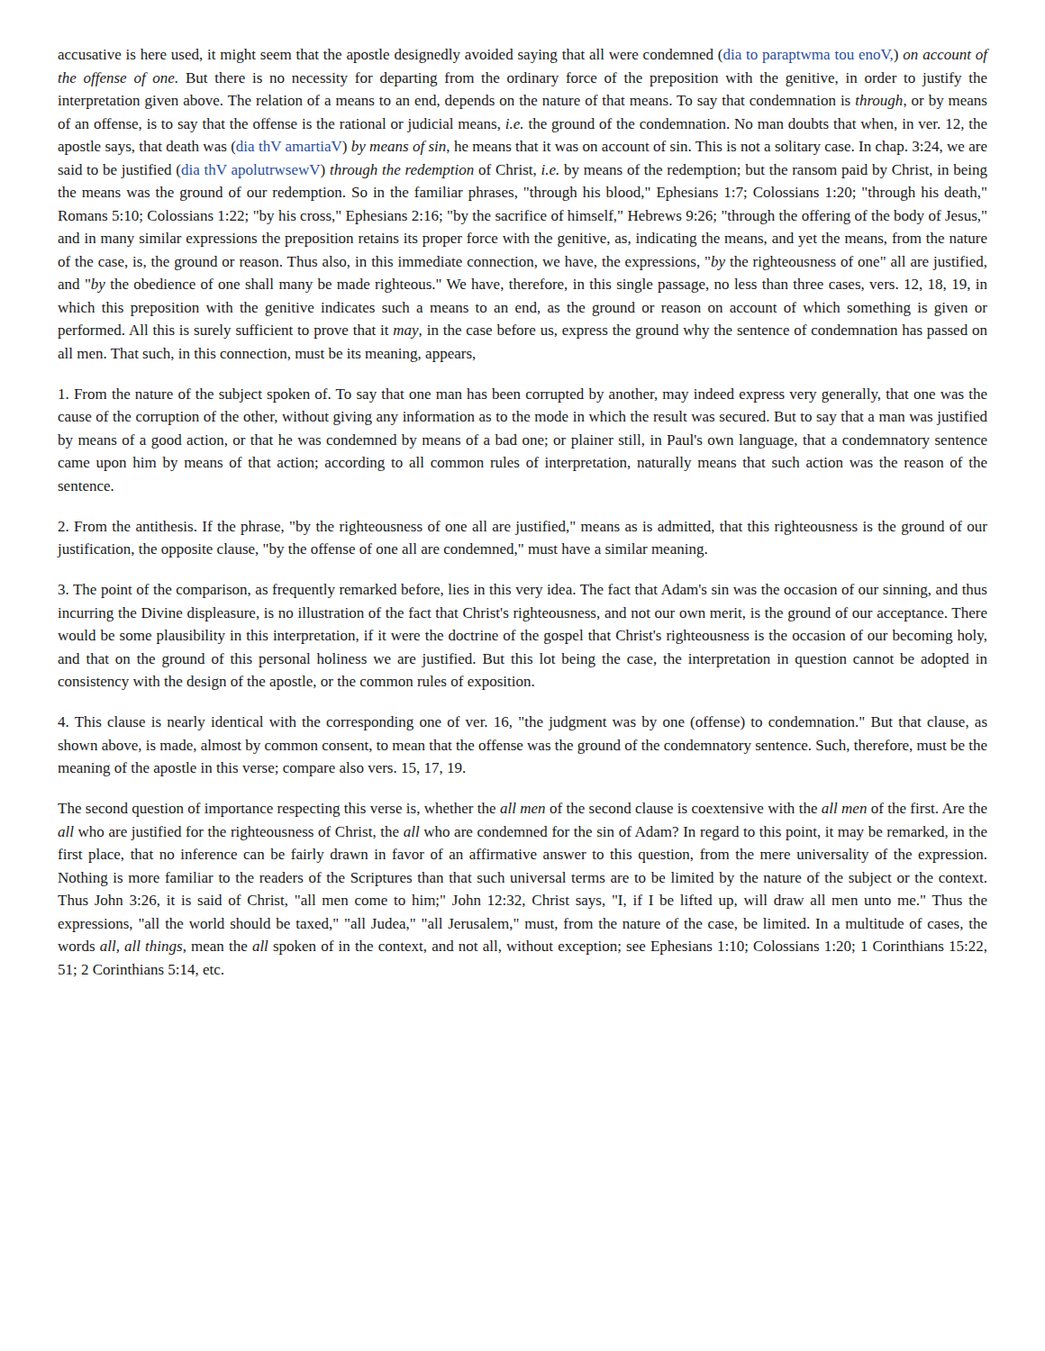accusative is here used, it might seem that the apostle designedly avoided saying that all were condemned (dia to paraptwma tou enoV,) on account of the offense of one. But there is no necessity for departing from the ordinary force of the preposition with the genitive, in order to justify the interpretation given above. The relation of a means to an end, depends on the nature of that means. To say that condemnation is through, or by means of an offense, is to say that the offense is the rational or judicial means, i.e. the ground of the condemnation. No man doubts that when, in ver. 12, the apostle says, that death was (dia thV amartiaV) by means of sin, he means that it was on account of sin. This is not a solitary case. In chap. 3:24, we are said to be justified (dia thV apolutrwsewV) through the redemption of Christ, i.e. by means of the redemption; but the ransom paid by Christ, in being the means was the ground of our redemption. So in the familiar phrases, "through his blood," Ephesians 1:7; Colossians 1:20; "through his death," Romans 5:10; Colossians 1:22; "by his cross," Ephesians 2:16; "by the sacrifice of himself," Hebrews 9:26; "through the offering of the body of Jesus," and in many similar expressions the preposition retains its proper force with the genitive, as, indicating the means, and yet the means, from the nature of the case, is, the ground or reason. Thus also, in this immediate connection, we have, the expressions, "by the righteousness of one" all are justified, and "by the obedience of one shall many be made righteous." We have, therefore, in this single passage, no less than three cases, vers. 12, 18, 19, in which this preposition with the genitive indicates such a means to an end, as the ground or reason on account of which something is given or performed. All this is surely sufficient to prove that it may, in the case before us, express the ground why the sentence of condemnation has passed on all men. That such, in this connection, must be its meaning, appears,
1. From the nature of the subject spoken of. To say that one man has been corrupted by another, may indeed express very generally, that one was the cause of the corruption of the other, without giving any information as to the mode in which the result was secured. But to say that a man was justified by means of a good action, or that he was condemned by means of a bad one; or plainer still, in Paul's own language, that a condemnatory sentence came upon him by means of that action; according to all common rules of interpretation, naturally means that such action was the reason of the sentence.
2. From the antithesis. If the phrase, "by the righteousness of one all are justified," means as is admitted, that this righteousness is the ground of our justification, the opposite clause, "by the offense of one all are condemned," must have a similar meaning.
3. The point of the comparison, as frequently remarked before, lies in this very idea. The fact that Adam's sin was the occasion of our sinning, and thus incurring the Divine displeasure, is no illustration of the fact that Christ's righteousness, and not our own merit, is the ground of our acceptance. There would be some plausibility in this interpretation, if it were the doctrine of the gospel that Christ's righteousness is the occasion of our becoming holy, and that on the ground of this personal holiness we are justified. But this lot being the case, the interpretation in question cannot be adopted in consistency with the design of the apostle, or the common rules of exposition.
4. This clause is nearly identical with the corresponding one of ver. 16, "the judgment was by one (offense) to condemnation." But that clause, as shown above, is made, almost by common consent, to mean that the offense was the ground of the condemnatory sentence. Such, therefore, must be the meaning of the apostle in this verse; compare also vers. 15, 17, 19.
The second question of importance respecting this verse is, whether the all men of the second clause is coextensive with the all men of the first. Are the all who are justified for the righteousness of Christ, the all who are condemned for the sin of Adam? In regard to this point, it may be remarked, in the first place, that no inference can be fairly drawn in favor of an affirmative answer to this question, from the mere universality of the expression. Nothing is more familiar to the readers of the Scriptures than that such universal terms are to be limited by the nature of the subject or the context. Thus John 3:26, it is said of Christ, "all men come to him;" John 12:32, Christ says, "I, if I be lifted up, will draw all men unto me." Thus the expressions, "all the world should be taxed," "all Judea," "all Jerusalem," must, from the nature of the case, be limited. In a multitude of cases, the words all, all things, mean the all spoken of in the context, and not all, without exception; see Ephesians 1:10; Colossians 1:20; 1 Corinthians 15:22, 51; 2 Corinthians 5:14, etc.